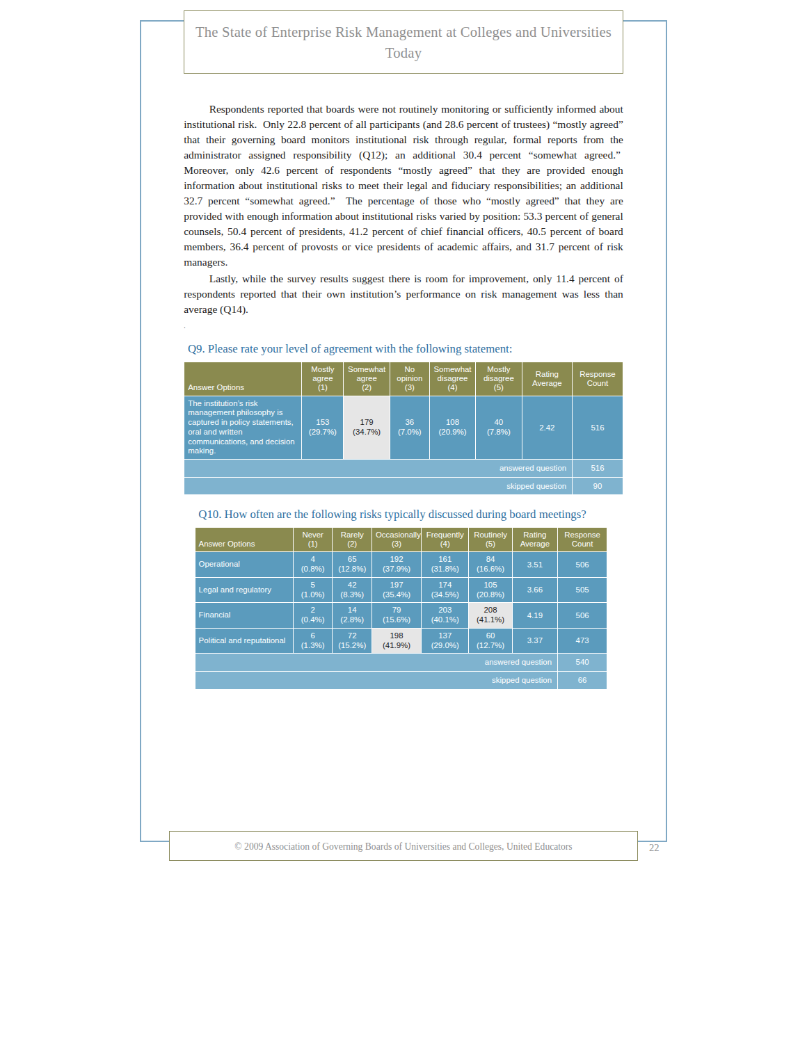The State of Enterprise Risk Management at Colleges and Universities Today
Respondents reported that boards were not routinely monitoring or sufficiently informed about institutional risk. Only 22.8 percent of all participants (and 28.6 percent of trustees) “mostly agreed” that their governing board monitors institutional risk through regular, formal reports from the administrator assigned responsibility (Q12); an additional 30.4 percent “somewhat agreed.” Moreover, only 42.6 percent of respondents “mostly agreed” that they are provided enough information about institutional risks to meet their legal and fiduciary responsibilities; an additional 32.7 percent “somewhat agreed.” The percentage of those who “mostly agreed” that they are provided with enough information about institutional risks varied by position: 53.3 percent of general counsels, 50.4 percent of presidents, 41.2 percent of chief financial officers, 40.5 percent of board members, 36.4 percent of provosts or vice presidents of academic affairs, and 31.7 percent of risk managers.
Lastly, while the survey results suggest there is room for improvement, only 11.4 percent of respondents reported that their own institution’s performance on risk management was less than average (Q14).
.
Q9. Please rate your level of agreement with the following statement:
| Answer Options | Mostly agree (1) | Somewhat agree (2) | No opinion (3) | Somewhat disagree (4) | Mostly disagree (5) | Rating Average | Response Count |
| --- | --- | --- | --- | --- | --- | --- | --- |
| The institution’s risk management philosophy is captured in policy statements, oral and written communications, and decision making. | 153 (29.7%) | 179 (34.7%) | 36 (7.0%) | 108 (20.9%) | 40 (7.8%) | 2.42 | 516 |
| answered question | 516 |
| skipped question | 90 |
Q10. How often are the following risks typically discussed during board meetings?
| Answer Options | Never (1) | Rarely (2) | Occasionally (3) | Frequently (4) | Routinely (5) | Rating Average | Response Count |
| --- | --- | --- | --- | --- | --- | --- | --- |
| Operational | 4 (0.8%) | 65 (12.8%) | 192 (37.9%) | 161 (31.8%) | 84 (16.6%) | 3.51 | 506 |
| Legal and regulatory | 5 (1.0%) | 42 (8.3%) | 197 (35.4%) | 174 (34.5%) | 105 (20.8%) | 3.66 | 505 |
| Financial | 2 (0.4%) | 14 (2.8%) | 79 (15.6%) | 203 (40.1%) | 208 (41.1%) | 4.19 | 506 |
| Political and reputational | 6 (1.3%) | 72 (15.2%) | 198 (41.9%) | 137 (29.0%) | 60 (12.7%) | 3.37 | 473 |
| answered question | 540 |
| skipped question | 66 |
© 2009 Association of Governing Boards of Universities and Colleges, United Educators
22